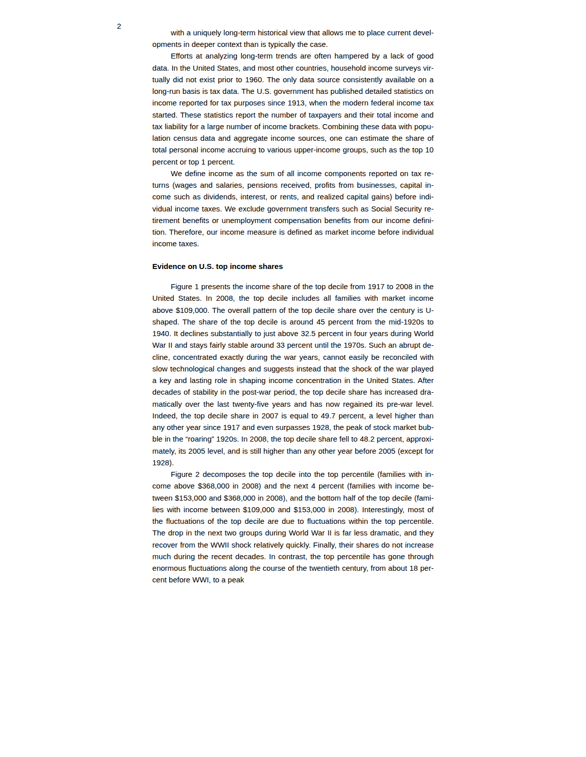2
with a uniquely long-term historical view that allows me to place current developments in deeper context than is typically the case.
Efforts at analyzing long-term trends are often hampered by a lack of good data. In the United States, and most other countries, household income surveys virtually did not exist prior to 1960. The only data source consistently available on a long-run basis is tax data. The U.S. government has published detailed statistics on income reported for tax purposes since 1913, when the modern federal income tax started. These statistics report the number of taxpayers and their total income and tax liability for a large number of income brackets. Combining these data with population census data and aggregate income sources, one can estimate the share of total personal income accruing to various upper-income groups, such as the top 10 percent or top 1 percent.
We define income as the sum of all income components reported on tax returns (wages and salaries, pensions received, profits from businesses, capital income such as dividends, interest, or rents, and realized capital gains) before individual income taxes. We exclude government transfers such as Social Security retirement benefits or unemployment compensation benefits from our income definition. Therefore, our income measure is defined as market income before individual income taxes.
Evidence on U.S. top income shares
Figure 1 presents the income share of the top decile from 1917 to 2008 in the United States. In 2008, the top decile includes all families with market income above $109,000. The overall pattern of the top decile share over the century is U-shaped. The share of the top decile is around 45 percent from the mid-1920s to 1940. It declines substantially to just above 32.5 percent in four years during World War II and stays fairly stable around 33 percent until the 1970s. Such an abrupt decline, concentrated exactly during the war years, cannot easily be reconciled with slow technological changes and suggests instead that the shock of the war played a key and lasting role in shaping income concentration in the United States. After decades of stability in the post-war period, the top decile share has increased dramatically over the last twenty-five years and has now regained its pre-war level. Indeed, the top decile share in 2007 is equal to 49.7 percent, a level higher than any other year since 1917 and even surpasses 1928, the peak of stock market bubble in the “roaring” 1920s. In 2008, the top decile share fell to 48.2 percent, approximately, its 2005 level, and is still higher than any other year before 2005 (except for 1928).
Figure 2 decomposes the top decile into the top percentile (families with income above $368,000 in 2008) and the next 4 percent (families with income between $153,000 and $368,000 in 2008), and the bottom half of the top decile (families with income between $109,000 and $153,000 in 2008). Interestingly, most of the fluctuations of the top decile are due to fluctuations within the top percentile. The drop in the next two groups during World War II is far less dramatic, and they recover from the WWII shock relatively quickly. Finally, their shares do not increase much during the recent decades. In contrast, the top percentile has gone through enormous fluctuations along the course of the twentieth century, from about 18 percent before WWI, to a peak